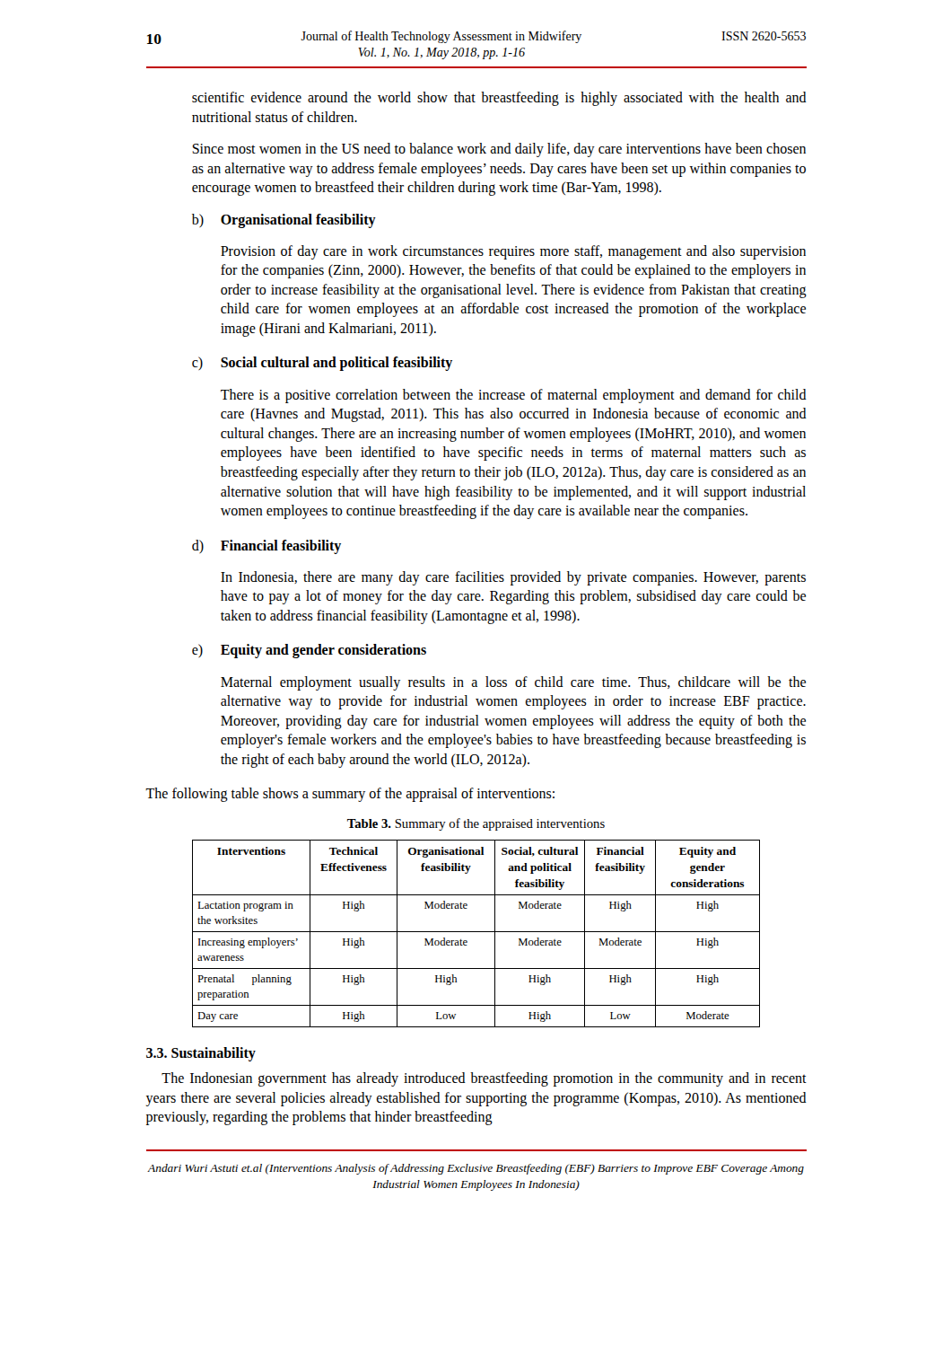10
Journal of Health Technology Assessment in Midwifery
Vol. 1, No. 1, May 2018, pp. 1-16
ISSN 2620-5653
scientific evidence around the world show that breastfeeding is highly associated with the health and nutritional status of children.
Since most women in the US need to balance work and daily life, day care interventions have been chosen as an alternative way to address female employees’ needs. Day cares have been set up within companies to encourage women to breastfeed their children during work time (Bar-Yam, 1998).
b)
Organisational feasibility
Provision of day care in work circumstances requires more staff, management and also supervision for the companies (Zinn, 2000). However, the benefits of that could be explained to the employers in order to increase feasibility at the organisational level. There is evidence from Pakistan that creating child care for women employees at an affordable cost increased the promotion of the workplace image (Hirani and Kalmariani, 2011).
c)
Social cultural and political feasibility
There is a positive correlation between the increase of maternal employment and demand for child care (Havnes and Mugstad, 2011). This has also occurred in Indonesia because of economic and cultural changes. There are an increasing number of women employees (IMoHRT, 2010), and women employees have been identified to have specific needs in terms of maternal matters such as breastfeeding especially after they return to their job (ILO, 2012a). Thus, day care is considered as an alternative solution that will have high feasibility to be implemented, and it will support industrial women employees to continue breastfeeding if the day care is available near the companies.
d)
Financial feasibility
In Indonesia, there are many day care facilities provided by private companies. However, parents have to pay a lot of money for the day care. Regarding this problem, subsidised day care could be taken to address financial feasibility (Lamontagne et al, 1998).
e)
Equity and gender considerations
Maternal employment usually results in a loss of child care time. Thus, childcare will be the alternative way to provide for industrial women employees in order to increase EBF practice. Moreover, providing day care for industrial women employees will address the equity of both the employer's female workers and the employee's babies to have breastfeeding because breastfeeding is the right of each baby around the world (ILO, 2012a).
The following table shows a summary of the appraisal of interventions:
Table 3. Summary of the appraised interventions
| Interventions | Technical Effectiveness | Organisational feasibility | Social, cultural and political feasibility | Financial feasibility | Equity and gender considerations |
| --- | --- | --- | --- | --- | --- |
| Lactation program in the worksites | High | Moderate | Moderate | High | High |
| Increasing employers’ awareness | High | Moderate | Moderate | Moderate | High |
| Prenatal planning preparation | High | High | High | High | High |
| Day care | High | Low | High | Low | Moderate |
3.3. Sustainability
The Indonesian government has already introduced breastfeeding promotion in the community and in recent years there are several policies already established for supporting the programme (Kompas, 2010). As mentioned previously, regarding the problems that hinder breastfeeding
Andari Wuri Astuti et.al (Interventions Analysis of Addressing Exclusive Breastfeeding (EBF) Barriers to Improve EBF Coverage Among Industrial Women Employees In Indonesia)